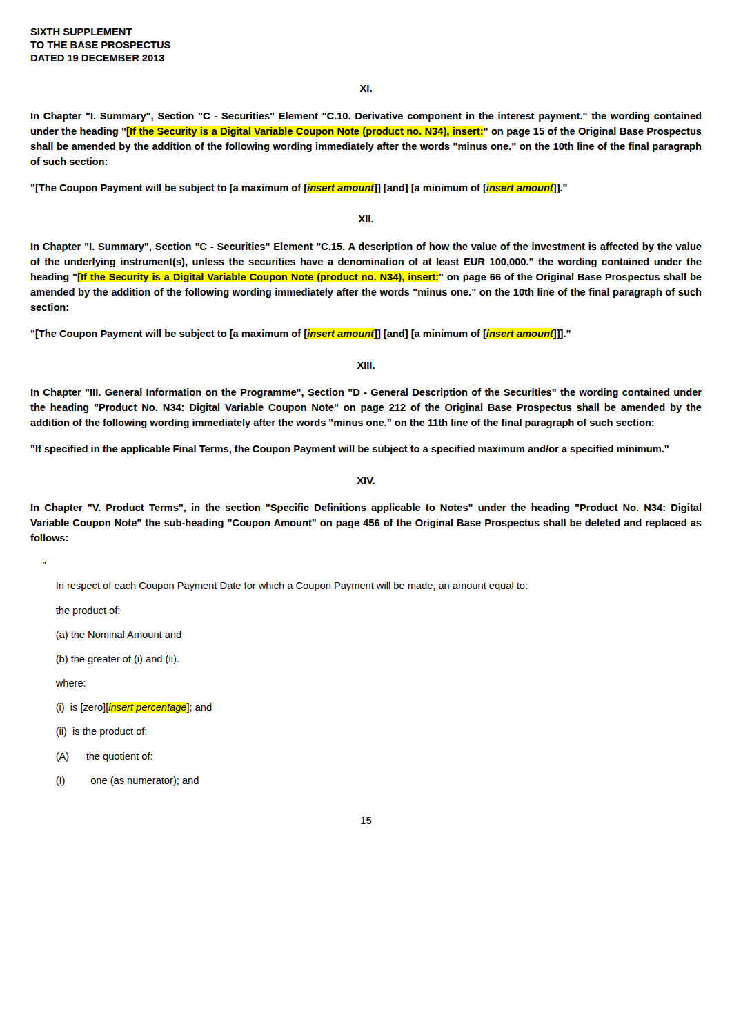SIXTH SUPPLEMENT
TO THE BASE PROSPECTUS
DATED 19 DECEMBER 2013
XI.
In Chapter "I. Summary", Section "C - Securities" Element "C.10. Derivative component in the interest payment." the wording contained under the heading "[If the Security is a Digital Variable Coupon Note (product no. N34), insert:" on page 15 of the Original Base Prospectus shall be amended by the addition of the following wording immediately after the words "minus one." on the 10th line of the final paragraph of such section:
"[The Coupon Payment will be subject to [a maximum of [insert amount]] [and] [a minimum of [insert amount]]."
XII.
In Chapter "I. Summary", Section "C - Securities" Element "C.15. A description of how the value of the investment is affected by the value of the underlying instrument(s), unless the securities have a denomination of at least EUR 100,000." the wording contained under the heading "[If the Security is a Digital Variable Coupon Note (product no. N34), insert:" on page 66 of the Original Base Prospectus shall be amended by the addition of the following wording immediately after the words "minus one." on the 10th line of the final paragraph of such section:
"[The Coupon Payment will be subject to [a maximum of [insert amount]] [and] [a minimum of [insert amount]]]."
XIII.
In Chapter "III. General Information on the Programme", Section "D - General Description of the Securities" the wording contained under the heading "Product No. N34: Digital Variable Coupon Note" on page 212 of the Original Base Prospectus shall be amended by the addition of the following wording immediately after the words "minus one." on the 11th line of the final paragraph of such section:
"If specified in the applicable Final Terms, the Coupon Payment will be subject to a specified maximum and/or a specified minimum."
XIV.
In Chapter "V. Product Terms", in the section "Specific Definitions applicable to Notes" under the heading "Product No. N34: Digital Variable Coupon Note" the sub-heading "Coupon Amount" on page 456 of the Original Base Prospectus shall be deleted and replaced as follows:
"
In respect of each Coupon Payment Date for which a Coupon Payment will be made, an amount equal to:
the product of:
(a) the Nominal Amount and
(b) the greater of (i) and (ii).
where:
(i) is [zero][insert percentage]; and
(ii) is the product of:
(A) the quotient of:
(I) one (as numerator); and
15